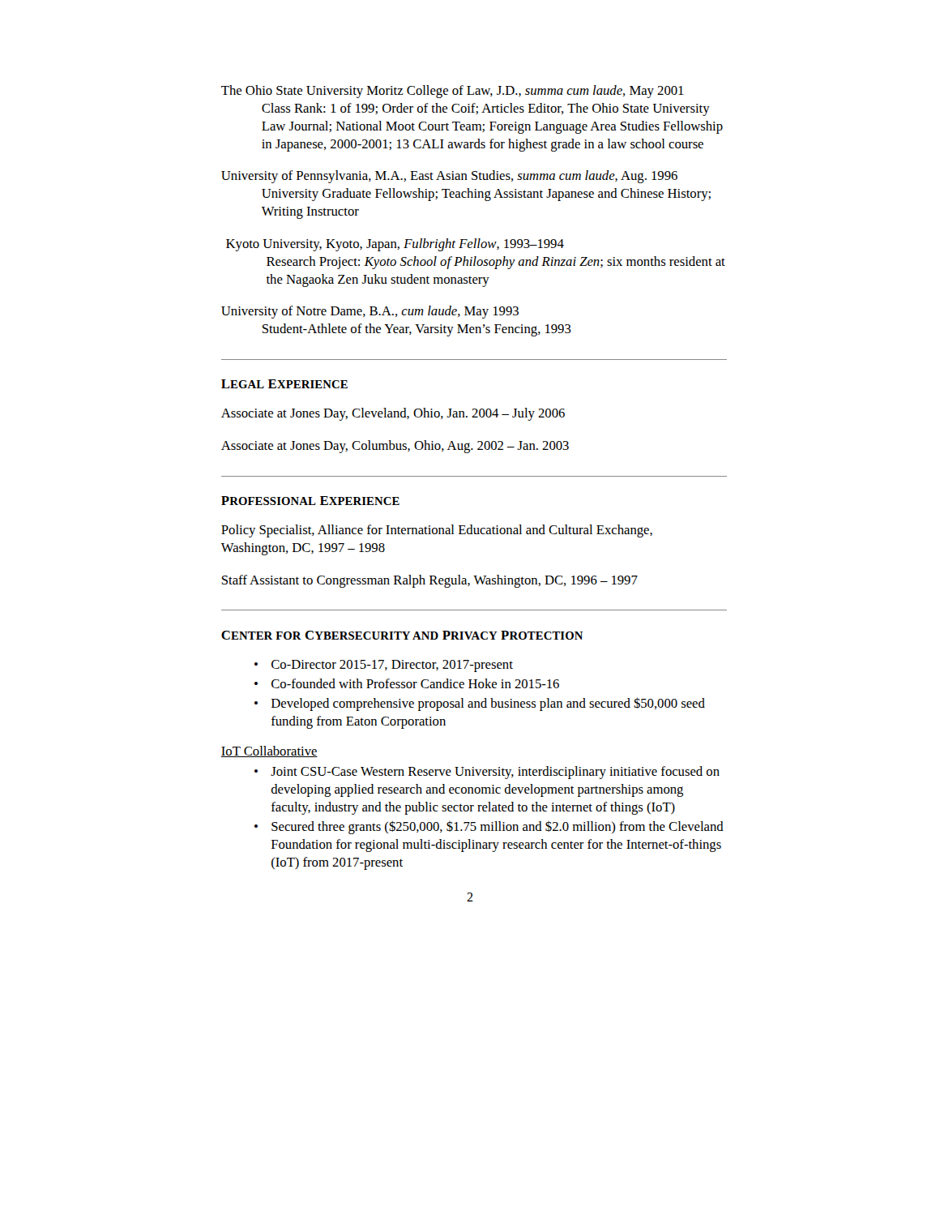The Ohio State University Moritz College of Law, J.D., summa cum laude, May 2001
Class Rank: 1 of 199; Order of the Coif; Articles Editor, The Ohio State University Law Journal; National Moot Court Team; Foreign Language Area Studies Fellowship in Japanese, 2000-2001; 13 CALI awards for highest grade in a law school course
University of Pennsylvania, M.A., East Asian Studies, summa cum laude, Aug. 1996
University Graduate Fellowship; Teaching Assistant Japanese and Chinese History; Writing Instructor
Kyoto University, Kyoto, Japan, Fulbright Fellow, 1993–1994
Research Project: Kyoto School of Philosophy and Rinzai Zen; six months resident at the Nagaoka Zen Juku student monastery
University of Notre Dame, B.A., cum laude, May 1993
Student-Athlete of the Year, Varsity Men’s Fencing, 1993
LEGAL EXPERIENCE
Associate at Jones Day, Cleveland, Ohio, Jan. 2004 – July 2006
Associate at Jones Day, Columbus, Ohio, Aug. 2002 – Jan. 2003
PROFESSIONAL EXPERIENCE
Policy Specialist, Alliance for International Educational and Cultural Exchange,
Washington, DC, 1997 – 1998
Staff Assistant to Congressman Ralph Regula, Washington, DC, 1996 – 1997
CENTER FOR CYBERSECURITY AND PRIVACY PROTECTION
Co-Director 2015-17, Director, 2017-present
Co-founded with Professor Candice Hoke in 2015-16
Developed comprehensive proposal and business plan and secured $50,000 seed funding from Eaton Corporation
IoT Collaborative
Joint CSU-Case Western Reserve University, interdisciplinary initiative focused on developing applied research and economic development partnerships among faculty, industry and the public sector related to the internet of things (IoT)
Secured three grants ($250,000, $1.75 million and $2.0 million) from the Cleveland Foundation for regional multi-disciplinary research center for the Internet-of-things (IoT) from 2017-present
2